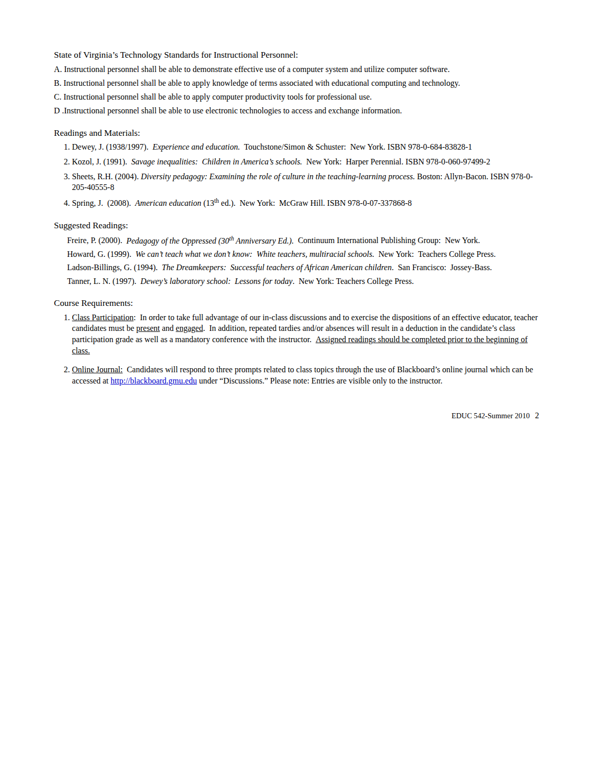State of Virginia’s Technology Standards for Instructional Personnel:
A. Instructional personnel shall be able to demonstrate effective use of a computer system and utilize computer software.
B. Instructional personnel shall be able to apply knowledge of terms associated with educational computing and technology.
C. Instructional personnel shall be able to apply computer productivity tools for professional use.
D .Instructional personnel shall be able to use electronic technologies to access and exchange information.
Readings and Materials:
Dewey, J. (1938/1997). Experience and education. Touchstone/Simon & Schuster: New York. ISBN 978-0-684-83828-1
Kozol, J. (1991). Savage inequalities: Children in America’s schools. New York: Harper Perennial. ISBN 978-0-060-97499-2
Sheets, R.H. (2004). Diversity pedagogy: Examining the role of culture in the teaching-learning process. Boston: Allyn-Bacon. ISBN 978-0-205-40555-8
Spring, J. (2008). American education (13th ed.). New York: McGraw Hill. ISBN 978-0-07-337868-8
Suggested Readings:
Freire, P. (2000). Pedagogy of the Oppressed (30th Anniversary Ed.). Continuum International Publishing Group: New York.
Howard, G. (1999). We can’t teach what we don’t know: White teachers, multiracial schools. New York: Teachers College Press.
Ladson-Billings, G. (1994). The Dreamkeepers: Successful teachers of African American children. San Francisco: Jossey-Bass.
Tanner, L. N. (1997). Dewey’s laboratory school: Lessons for today. New York: Teachers College Press.
Course Requirements:
Class Participation: In order to take full advantage of our in-class discussions and to exercise the dispositions of an effective educator, teacher candidates must be present and engaged. In addition, repeated tardies and/or absences will result in a deduction in the candidate’s class participation grade as well as a mandatory conference with the instructor. Assigned readings should be completed prior to the beginning of class.
Online Journal: Candidates will respond to three prompts related to class topics through the use of Blackboard’s online journal which can be accessed at http://blackboard.gmu.edu under “Discussions.” Please note: Entries are visible only to the instructor.
EDUC 542-Summer 2010 2